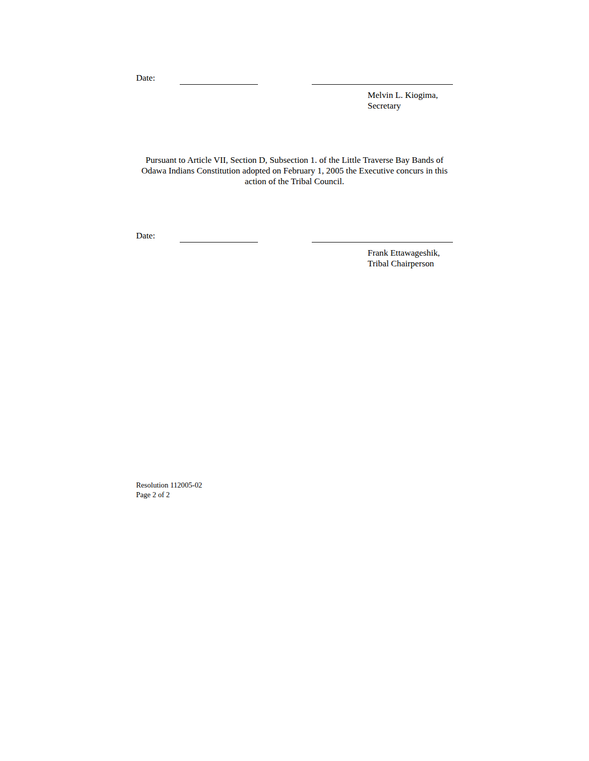Date:
Melvin L. Kiogima, Secretary
Pursuant to Article VII, Section D, Subsection 1. of the Little Traverse Bay Bands of Odawa Indians Constitution adopted on February 1, 2005 the Executive concurs in this action of the Tribal Council.
Date:
Frank Ettawageshik, Tribal Chairperson
Resolution 112005-02
Page 2 of 2